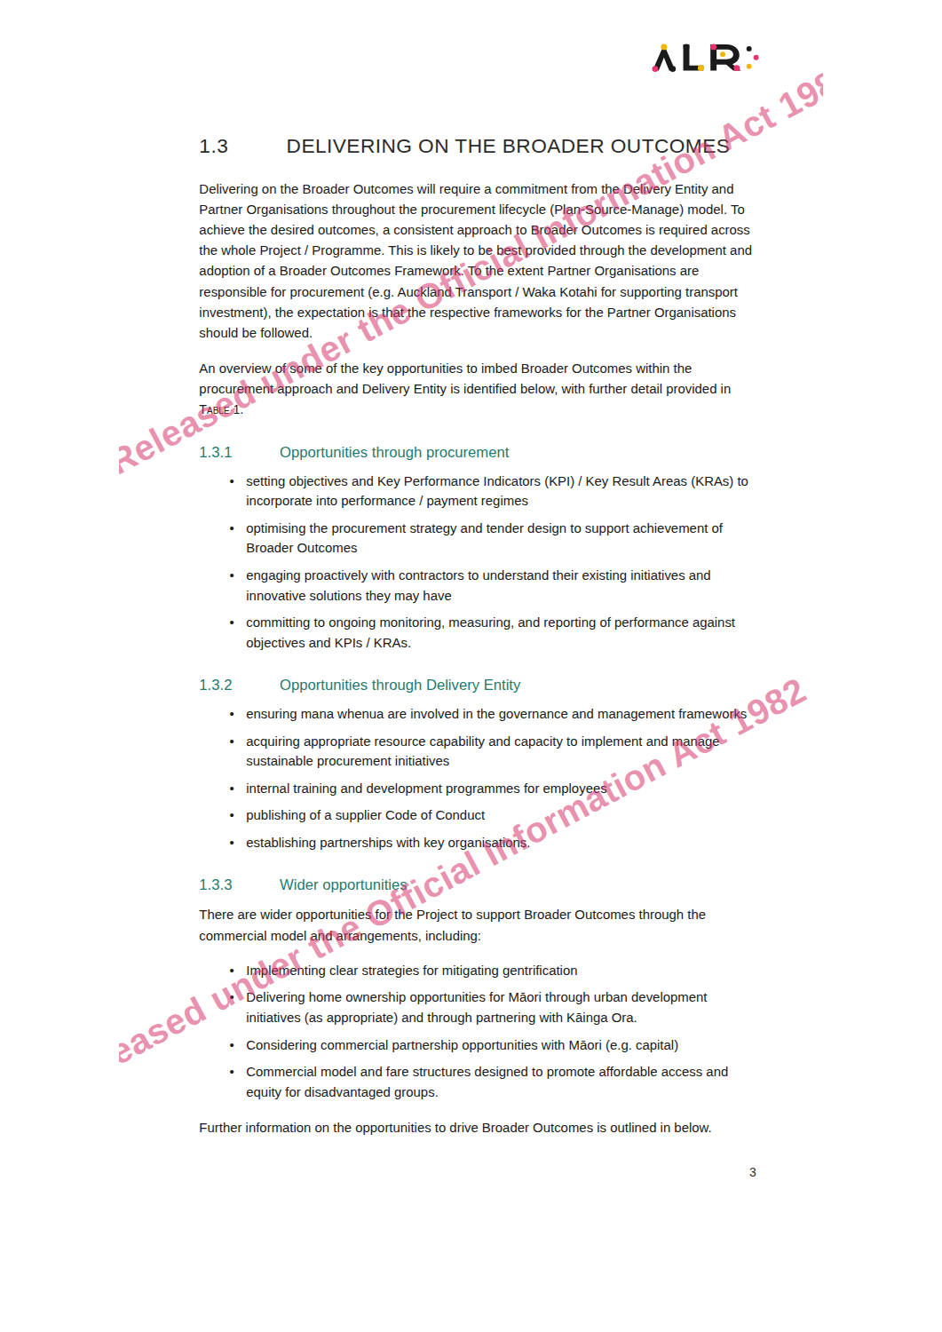1.3 DELIVERING ON THE BROADER OUTCOMES
Delivering on the Broader Outcomes will require a commitment from the Delivery Entity and Partner Organisations throughout the procurement lifecycle (Plan-Source-Manage) model. To achieve the desired outcomes, a consistent approach to Broader Outcomes is required across the whole Project / Programme. This is likely to be best provided through the development and adoption of a Broader Outcomes Framework. To the extent Partner Organisations are responsible for procurement (e.g. Auckland Transport / Waka Kotahi for supporting transport investment), the expectation is that the respective frameworks for the Partner Organisations should be followed.
An overview of some of the key opportunities to imbed Broader Outcomes within the procurement approach and Delivery Entity is identified below, with further detail provided in Table 1.
1.3.1 Opportunities through procurement
setting objectives and Key Performance Indicators (KPI) / Key Result Areas (KRAs) to incorporate into performance / payment regimes
optimising the procurement strategy and tender design to support achievement of Broader Outcomes
engaging proactively with contractors to understand their existing initiatives and innovative solutions they may have
committing to ongoing monitoring, measuring, and reporting of performance against objectives and KPIs / KRAs.
1.3.2 Opportunities through Delivery Entity
ensuring mana whenua are involved in the governance and management frameworks
acquiring appropriate resource capability and capacity to implement and manage sustainable procurement initiatives
internal training and development programmes for employees
publishing of a supplier Code of Conduct
establishing partnerships with key organisations.
1.3.3 Wider opportunities
There are wider opportunities for the Project to support Broader Outcomes through the commercial model and arrangements, including:
Implementing clear strategies for mitigating gentrification
Delivering home ownership opportunities for Māori through urban development initiatives (as appropriate) and through partnering with Kāinga Ora.
Considering commercial partnership opportunities with Māori (e.g. capital)
Commercial model and fare structures designed to promote affordable access and equity for disadvantaged groups.
Further information on the opportunities to drive Broader Outcomes is outlined in below.
3
Released under the Official Information Act 1982
Released under the Official Information Act 1982